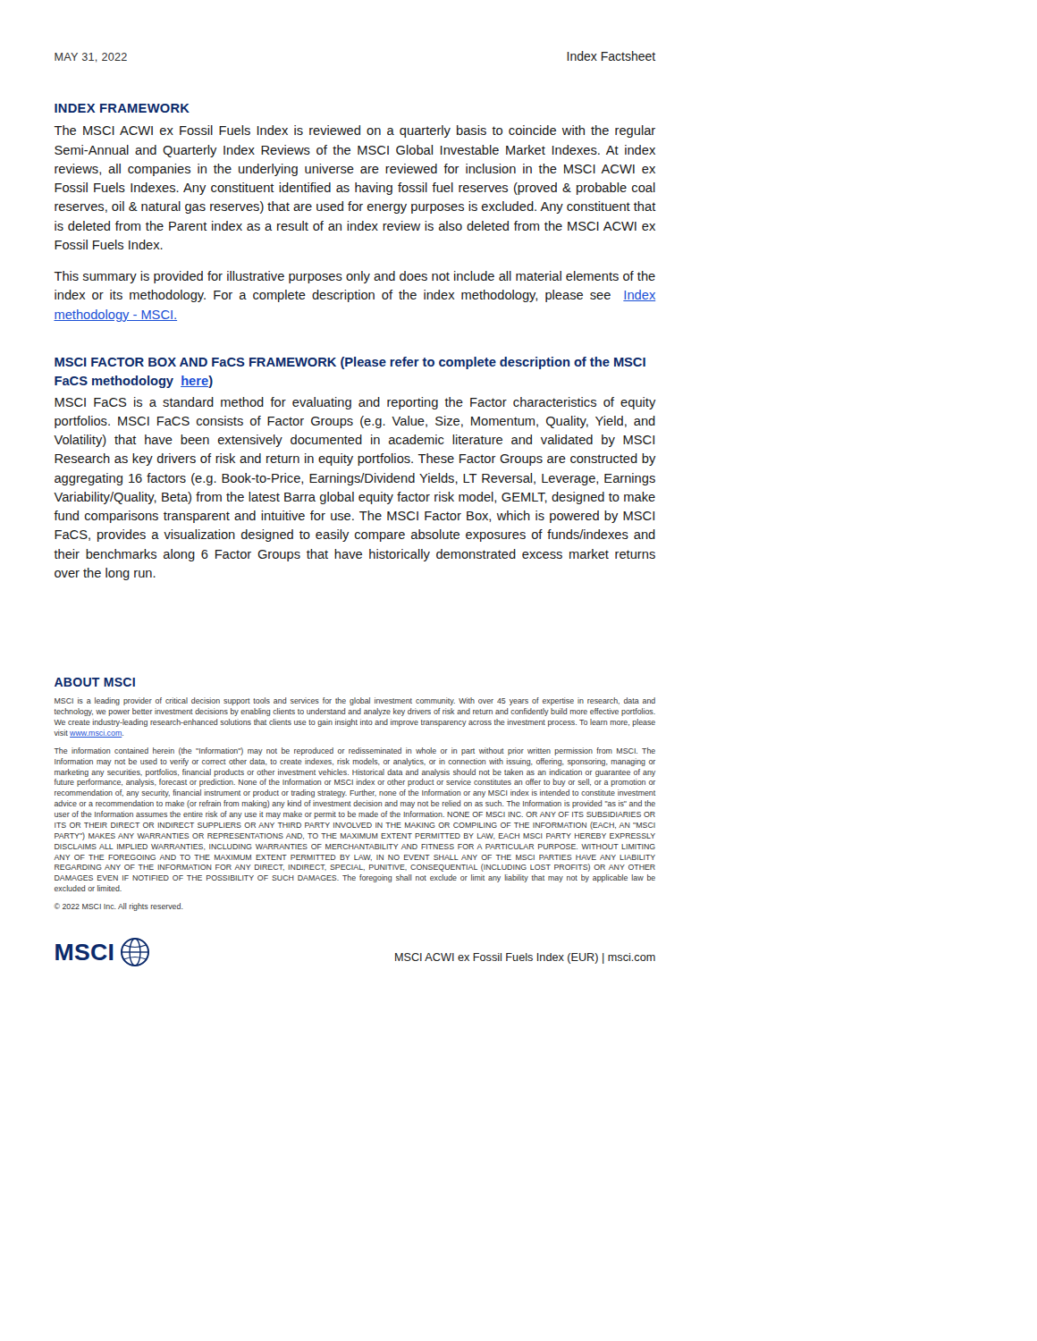MAY 31, 2022
Index Factsheet
INDEX FRAMEWORK
The MSCI ACWI ex Fossil Fuels Index is reviewed on a quarterly basis to coincide with the regular Semi-Annual and Quarterly Index Reviews of the MSCI Global Investable Market Indexes. At index reviews, all companies in the underlying universe are reviewed for inclusion in the MSCI ACWI ex Fossil Fuels Indexes. Any constituent identified as having fossil fuel reserves (proved & probable coal reserves, oil & natural gas reserves) that are used for energy purposes is excluded. Any constituent that is deleted from the Parent index as a result of an index review is also deleted from the MSCI ACWI ex Fossil Fuels Index.
This summary is provided for illustrative purposes only and does not include all material elements of the index or its methodology. For a complete description of the index methodology, please see Index methodology - MSCI.
MSCI FACTOR BOX AND FaCS FRAMEWORK (Please refer to complete description of the MSCI FaCS methodology here)
MSCI FaCS is a standard method for evaluating and reporting the Factor characteristics of equity portfolios. MSCI FaCS consists of Factor Groups (e.g. Value, Size, Momentum, Quality, Yield, and Volatility) that have been extensively documented in academic literature and validated by MSCI Research as key drivers of risk and return in equity portfolios. These Factor Groups are constructed by aggregating 16 factors (e.g. Book-to-Price, Earnings/Dividend Yields, LT Reversal, Leverage, Earnings Variability/Quality, Beta) from the latest Barra global equity factor risk model, GEMLT, designed to make fund comparisons transparent and intuitive for use. The MSCI Factor Box, which is powered by MSCI FaCS, provides a visualization designed to easily compare absolute exposures of funds/indexes and their benchmarks along 6 Factor Groups that have historically demonstrated excess market returns over the long run.
ABOUT MSCI
MSCI is a leading provider of critical decision support tools and services for the global investment community. With over 45 years of expertise in research, data and technology, we power better investment decisions by enabling clients to understand and analyze key drivers of risk and return and confidently build more effective portfolios. We create industry-leading research-enhanced solutions that clients use to gain insight into and improve transparency across the investment process. To learn more, please visit www.msci.com.
The information contained herein (the "Information") may not be reproduced or redisseminated in whole or in part without prior written permission from MSCI. The Information may not be used to verify or correct other data, to create indexes, risk models, or analytics, or in connection with issuing, offering, sponsoring, managing or marketing any securities, portfolios, financial products or other investment vehicles. Historical data and analysis should not be taken as an indication or guarantee of any future performance, analysis, forecast or prediction. None of the Information or MSCI index or other product or service constitutes an offer to buy or sell, or a promotion or recommendation of, any security, financial instrument or product or trading strategy. Further, none of the Information or any MSCI index is intended to constitute investment advice or a recommendation to make (or refrain from making) any kind of investment decision and may not be relied on as such. The Information is provided "as is" and the user of the Information assumes the entire risk of any use it may make or permit to be made of the Information. NONE OF MSCI INC. OR ANY OF ITS SUBSIDIARIES OR ITS OR THEIR DIRECT OR INDIRECT SUPPLIERS OR ANY THIRD PARTY INVOLVED IN THE MAKING OR COMPILING OF THE INFORMATION (EACH, AN "MSCI PARTY") MAKES ANY WARRANTIES OR REPRESENTATIONS AND, TO THE MAXIMUM EXTENT PERMITTED BY LAW, EACH MSCI PARTY HEREBY EXPRESSLY DISCLAIMS ALL IMPLIED WARRANTIES, INCLUDING WARRANTIES OF MERCHANTABILITY AND FITNESS FOR A PARTICULAR PURPOSE. WITHOUT LIMITING ANY OF THE FOREGOING AND TO THE MAXIMUM EXTENT PERMITTED BY LAW, IN NO EVENT SHALL ANY OF THE MSCI PARTIES HAVE ANY LIABILITY REGARDING ANY OF THE INFORMATION FOR ANY DIRECT, INDIRECT, SPECIAL, PUNITIVE, CONSEQUENTIAL (INCLUDING LOST PROFITS) OR ANY OTHER DAMAGES EVEN IF NOTIFIED OF THE POSSIBILITY OF SUCH DAMAGES. The foregoing shall not exclude or limit any liability that may not by applicable law be excluded or limited.
© 2022 MSCI Inc. All rights reserved.
MSCI
MSCI ACWI ex Fossil Fuels Index (EUR) | msci.com